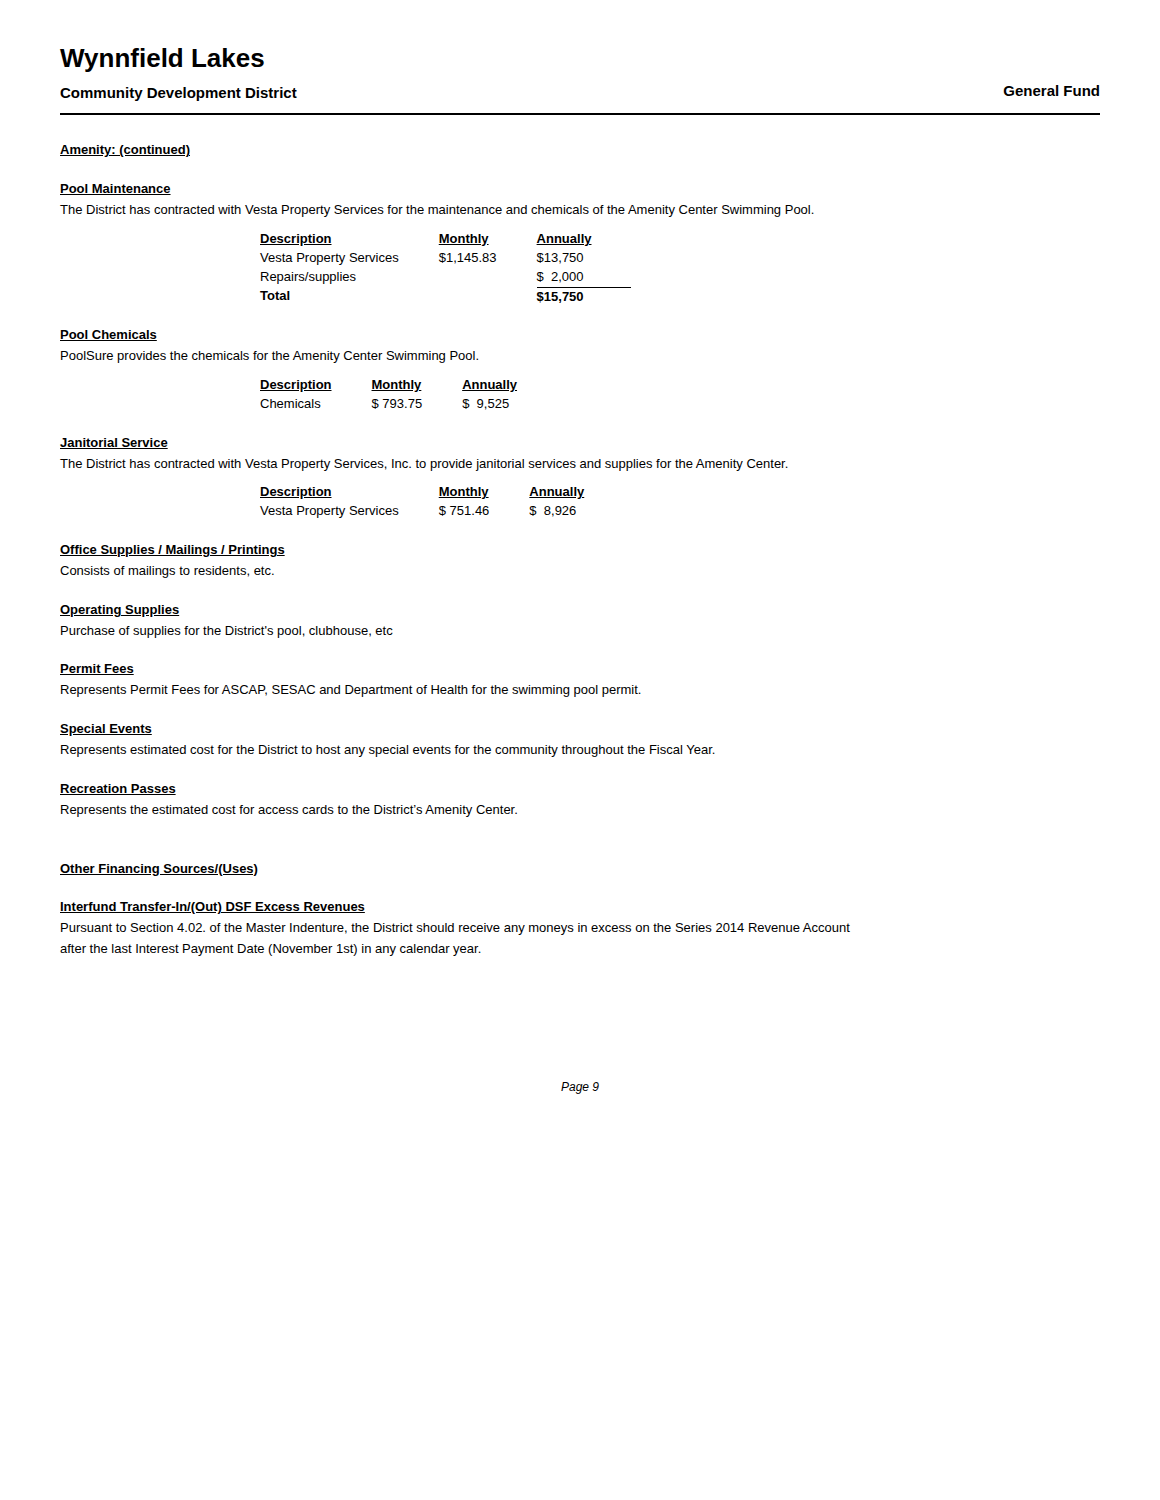Wynnfield Lakes
Community Development District
General Fund
Amenity: (continued)
Pool Maintenance
The District has contracted with Vesta Property Services for the maintenance and chemicals of the Amenity Center Swimming Pool.
| Description | Monthly | Annually |
| --- | --- | --- |
| Vesta Property Services | $1,145.83 | $13,750 |
| Repairs/supplies | | $ 2,000 |
| Total | | $15,750 |
Pool Chemicals
PoolSure provides the chemicals for the Amenity Center Swimming Pool.
| Description | Monthly | Annually |
| --- | --- | --- |
| Chemicals | $ 793.75 | $ 9,525 |
Janitorial Service
The District has contracted with Vesta Property Services, Inc. to provide janitorial services and supplies for the Amenity Center.
| Description | Monthly | Annually |
| --- | --- | --- |
| Vesta Property Services | $ 751.46 | $ 8,926 |
Office Supplies / Mailings / Printings
Consists of mailings to residents, etc.
Operating Supplies
Purchase of supplies for the District's pool, clubhouse, etc
Permit Fees
Represents Permit Fees for ASCAP, SESAC and Department of Health for the swimming pool permit.
Special Events
Represents estimated cost for the District to host any special events for the community throughout the Fiscal Year.
Recreation Passes
Represents the estimated cost for access cards to the District’s Amenity Center.
Other Financing Sources/(Uses)
Interfund Transfer-In/(Out) DSF Excess Revenues
Pursuant to Section 4.02. of the Master Indenture, the District should receive any moneys in excess on the Series 2014 Revenue Account
after the last Interest Payment Date (November 1st) in any calendar year.
Page 9